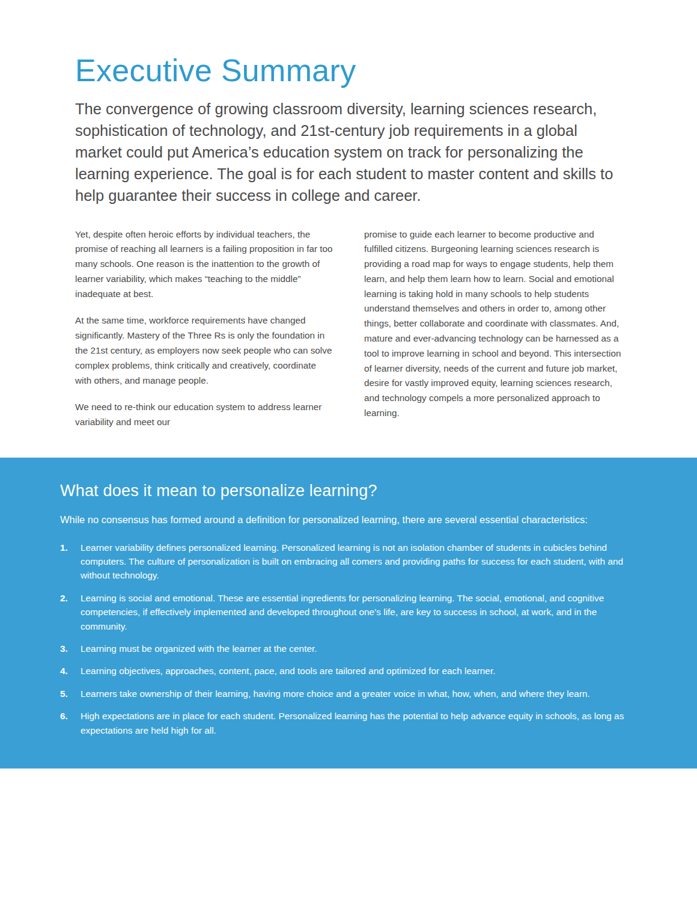Executive Summary
The convergence of growing classroom diversity, learning sciences research, sophistication of technology, and 21st-century job requirements in a global market could put America’s education system on track for personalizing the learning experience. The goal is for each student to master content and skills to help guarantee their success in college and career.
Yet, despite often heroic efforts by individual teachers, the promise of reaching all learners is a failing proposition in far too many schools. One reason is the inattention to the growth of learner variability, which makes “teaching to the middle” inadequate at best.
At the same time, workforce requirements have changed significantly. Mastery of the Three Rs is only the foundation in the 21st century, as employers now seek people who can solve complex problems, think critically and creatively, coordinate with others, and manage people.
We need to re-think our education system to address learner variability and meet our
promise to guide each learner to become productive and fulfilled citizens. Burgeoning learning sciences research is providing a road map for ways to engage students, help them learn, and help them learn how to learn. Social and emotional learning is taking hold in many schools to help students understand themselves and others in order to, among other things, better collaborate and coordinate with classmates. And, mature and ever-advancing technology can be harnessed as a tool to improve learning in school and beyond. This intersection of learner diversity, needs of the current and future job market, desire for vastly improved equity, learning sciences research, and technology compels a more personalized approach to learning.
What does it mean to personalize learning?
While no consensus has formed around a definition for personalized learning, there are several essential characteristics:
Learner variability defines personalized learning. Personalized learning is not an isolation chamber of students in cubicles behind computers. The culture of personalization is built on embracing all comers and providing paths for success for each student, with and without technology.
Learning is social and emotional. These are essential ingredients for personalizing learning. The social, emotional, and cognitive competencies, if effectively implemented and developed throughout one’s life, are key to success in school, at work, and in the community.
Learning must be organized with the learner at the center.
Learning objectives, approaches, content, pace, and tools are tailored and optimized for each learner.
Learners take ownership of their learning, having more choice and a greater voice in what, how, when, and where they learn.
High expectations are in place for each student. Personalized learning has the potential to help advance equity in schools, as long as expectations are held high for all.